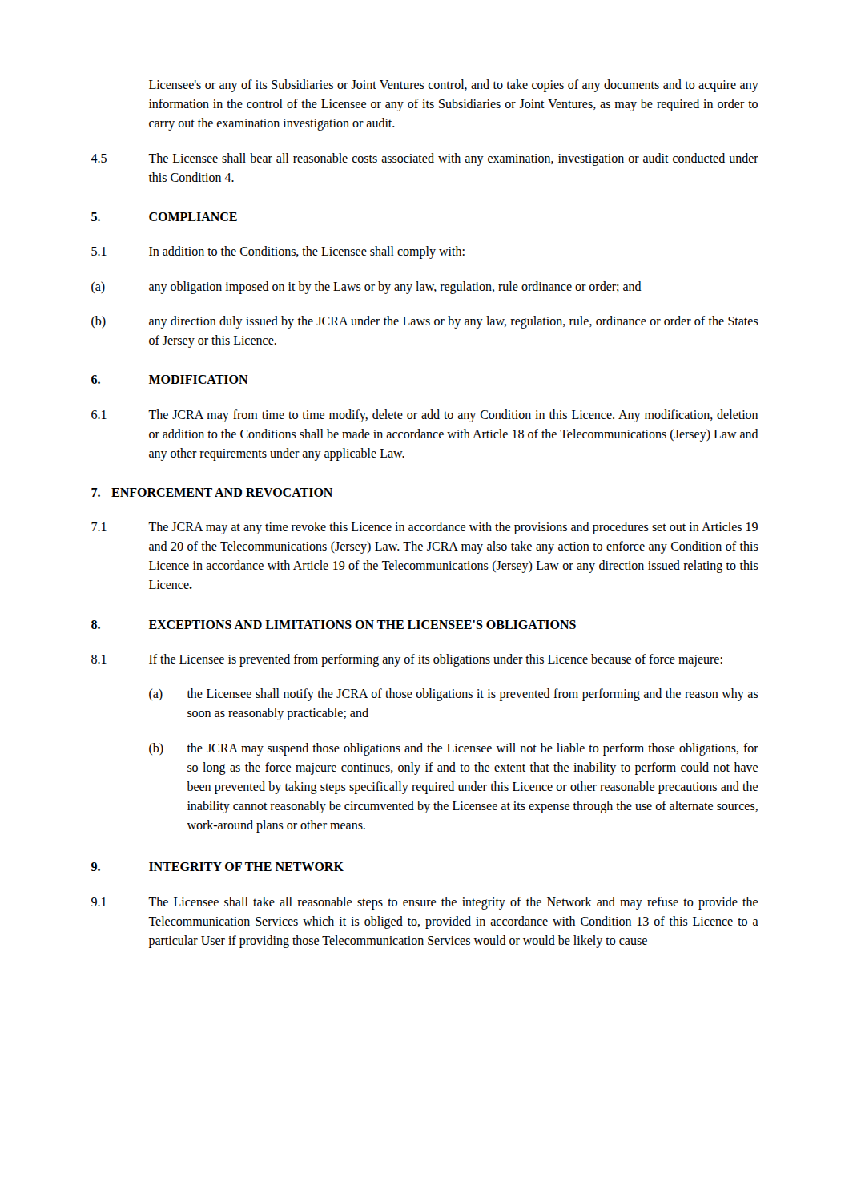Licensee's or any of its Subsidiaries or Joint Ventures control, and to take copies of any documents and to acquire any information in the control of the Licensee or any of its Subsidiaries or Joint Ventures, as may be required in order to carry out the examination investigation or audit.
4.5
The Licensee shall bear all reasonable costs associated with any examination, investigation or audit conducted under this Condition 4.
5. COMPLIANCE
5.1
In addition to the Conditions, the Licensee shall comply with:
(a)
any obligation imposed on it by the Laws or by any law, regulation, rule ordinance or order; and
(b)
any direction duly issued by the JCRA under the Laws or by any law, regulation, rule, ordinance or order of the States of Jersey or this Licence.
6. MODIFICATION
6.1
The JCRA may from time to time modify, delete or add to any Condition in this Licence. Any modification, deletion or addition to the Conditions shall be made in accordance with Article 18 of the Telecommunications (Jersey) Law and any other requirements under any applicable Law.
7. ENFORCEMENT AND REVOCATION
7.1
The JCRA may at any time revoke this Licence in accordance with the provisions and procedures set out in Articles 19 and 20 of the Telecommunications (Jersey) Law. The JCRA may also take any action to enforce any Condition of this Licence in accordance with Article 19 of the Telecommunications (Jersey) Law or any direction issued relating to this Licence.
8. EXCEPTIONS AND LIMITATIONS ON THE LICENSEE'S OBLIGATIONS
8.1
If the Licensee is prevented from performing any of its obligations under this Licence because of force majeure:
(a)
the Licensee shall notify the JCRA of those obligations it is prevented from performing and the reason why as soon as reasonably practicable; and
(b)
the JCRA may suspend those obligations and the Licensee will not be liable to perform those obligations, for so long as the force majeure continues, only if and to the extent that the inability to perform could not have been prevented by taking steps specifically required under this Licence or other reasonable precautions and the inability cannot reasonably be circumvented by the Licensee at its expense through the use of alternate sources, work-around plans or other means.
9. INTEGRITY OF THE NETWORK
9.1
The Licensee shall take all reasonable steps to ensure the integrity of the Network and may refuse to provide the Telecommunication Services which it is obliged to, provided in accordance with Condition 13 of this Licence to a particular User if providing those Telecommunication Services would or would be likely to cause